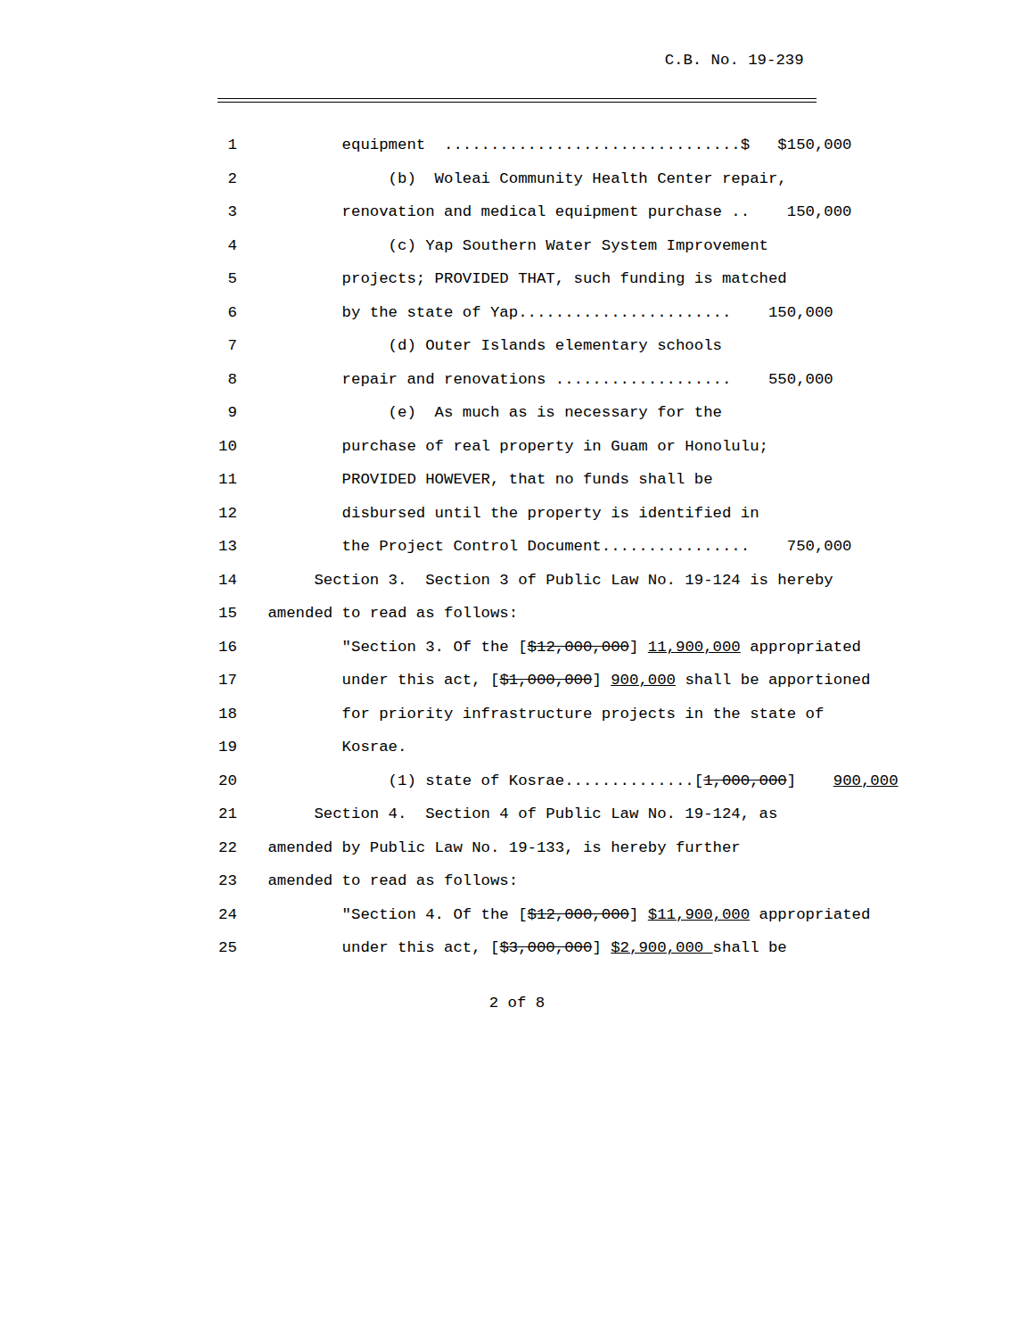C.B. No. 19-239
| 1 | equipment ................................$ $150,000 |
| 2 | (b) Woleai Community Health Center repair, |
| 3 | renovation and medical equipment purchase .. 150,000 |
| 4 | (c) Yap Southern Water System Improvement |
| 5 | projects; PROVIDED THAT, such funding is matched |
| 6 | by the state of Yap....................... 150,000 |
| 7 | (d) Outer Islands elementary schools |
| 8 | repair and renovations ................... 550,000 |
| 9 | (e) As much as is necessary for the |
| 10 | purchase of real property in Guam or Honolulu; |
| 11 | PROVIDED HOWEVER, that no funds shall be |
| 12 | disbursed until the property is identified in |
| 13 | the Project Control Document................ 750,000 |
| 14 | Section 3. Section 3 of Public Law No. 19-124 is hereby |
| 15 | amended to read as follows: |
| 16 | "Section 3. Of the [ $12,000,000 ] 11,900,000 appropriated |
| 17 | under this act, [ $1,000,000 ] 900,000 shall be apportioned |
| 18 | for priority infrastructure projects in the state of |
| 19 | Kosrae. |
| 20 | (1) state of Kosrae..............[ 1,000,000 ] 900,000 |
| 21 | Section 4. Section 4 of Public Law No. 19-124, as |
| 22 | amended by Public Law No. 19-133, is hereby further |
| 23 | amended to read as follows: |
| 24 | "Section 4. Of the [ $12,000,000 ] $11,900,000 appropriated |
| 25 | under this act, [ $3,000,000 ] $2,900,000 shall be |
2 of 8